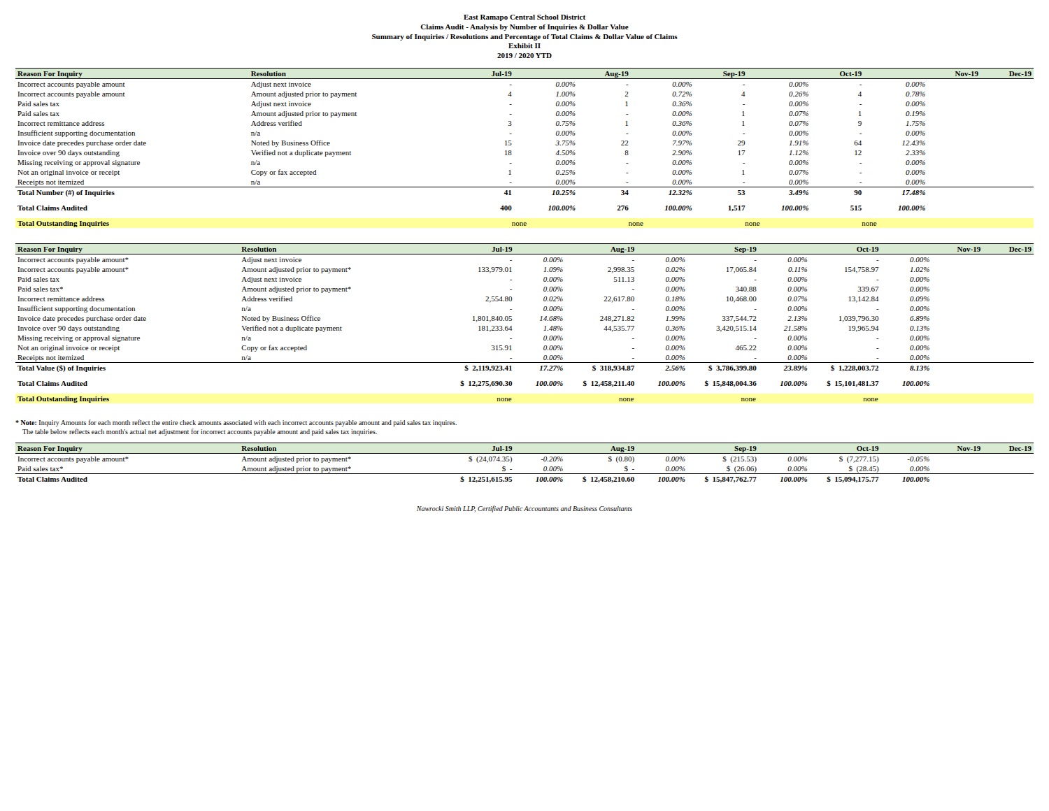East Ramapo Central School District Claims Audit - Analysis by Number of Inquiries & Dollar Value Summary of Inquiries / Resolutions and Percentage of Total Claims & Dollar Value of Claims Exhibit II 2019 / 2020 YTD
| Reason For Inquiry | Resolution | Jul-19 | | Aug-19 | | Sep-19 | | Oct-19 | | Nov-19 | Dec-19 |
| --- | --- | --- | --- | --- | --- | --- | --- | --- | --- | --- | --- |
| Incorrect accounts payable amount | Adjust next invoice | - | 0.00% | - | 0.00% | - | 0.00% | - | 0.00% | | |
| Incorrect accounts payable amount | Amount adjusted prior to payment | 4 | 1.00% | 2 | 0.72% | 4 | 0.26% | 4 | 0.78% | | |
| Paid sales tax | Adjust next invoice | - | 0.00% | 1 | 0.36% | - | 0.00% | - | 0.00% | | |
| Paid sales tax | Amount adjusted prior to payment | - | 0.00% | - | 0.00% | 1 | 0.07% | 1 | 0.19% | | |
| Incorrect remittance address | Address verified | 3 | 0.75% | 1 | 0.36% | 1 | 0.07% | 9 | 1.75% | | |
| Insufficient supporting documentation | n/a | - | 0.00% | - | 0.00% | - | 0.00% | - | 0.00% | | |
| Invoice date precedes purchase order date | Noted by Business Office | 15 | 3.75% | 22 | 7.97% | 29 | 1.91% | 64 | 12.43% | | |
| Invoice over 90 days outstanding | Verified not a duplicate payment | 18 | 4.50% | 8 | 2.90% | 17 | 1.12% | 12 | 2.33% | | |
| Missing receiving or approval signature | n/a | - | 0.00% | - | 0.00% | - | 0.00% | - | 0.00% | | |
| Not an original invoice or receipt | Copy or fax accepted | 1 | 0.25% | - | 0.00% | 1 | 0.07% | - | 0.00% | | |
| Receipts not itemized | n/a | - | 0.00% | - | 0.00% | - | 0.00% | - | 0.00% | | |
| Total Number (#) of Inquiries | | 41 | 10.25% | 34 | 12.32% | 53 | 3.49% | 90 | 17.48% | | |
| Total Claims Audited | | 400 | 100.00% | 276 | 100.00% | 1,517 | 100.00% | 515 | 100.00% | | |
| Total Outstanding Inquiries | | none | none | none | none | | |
| Reason For Inquiry | Resolution | Jul-19 | | Aug-19 | | Sep-19 | | Oct-19 | | Nov-19 | Dec-19 |
| --- | --- | --- | --- | --- | --- | --- | --- | --- | --- | --- | --- |
| Incorrect accounts payable amount* | Adjust next invoice | - | 0.00% | - | 0.00% | - | 0.00% | - | 0.00% | | |
| Incorrect accounts payable amount* | Amount adjusted prior to payment* | 133,979.01 | 1.09% | 2,998.35 | 0.02% | 17,065.84 | 0.11% | 154,758.97 | 1.02% | | |
| Paid sales tax | Adjust next invoice | - | 0.00% | 511.13 | 0.00% | - | 0.00% | - | 0.00% | | |
| Paid sales tax* | Amount adjusted prior to payment* | - | 0.00% | - | 0.00% | 340.88 | 0.00% | 339.67 | 0.00% | | |
| Incorrect remittance address | Address verified | 2,554.80 | 0.02% | 22,617.80 | 0.18% | 10,468.00 | 0.07% | 13,142.84 | 0.09% | | |
| Insufficient supporting documentation | n/a | - | 0.00% | - | 0.00% | - | 0.00% | - | 0.00% | | |
| Invoice date precedes purchase order date | Noted by Business Office | 1,801,840.05 | 14.68% | 248,271.82 | 1.99% | 337,544.72 | 2.13% | 1,039,796.30 | 6.89% | | |
| Invoice over 90 days outstanding | Verified not a duplicate payment | 181,233.64 | 1.48% | 44,535.77 | 0.36% | 3,420,515.14 | 21.58% | 19,965.94 | 0.13% | | |
| Missing receiving or approval signature | n/a | - | 0.00% | - | 0.00% | - | 0.00% | - | 0.00% | | |
| Not an original invoice or receipt | Copy or fax accepted | 315.91 | 0.00% | - | 0.00% | 465.22 | 0.00% | - | 0.00% | | |
| Receipts not itemized | n/a | - | 0.00% | - | 0.00% | - | 0.00% | - | 0.00% | | |
| Total Value ($) of Inquiries | | $ 2,119,923.41 | 17.27% | $ 318,934.87 | 2.56% | $ 3,786,399.80 | 23.89% | $ 1,228,003.72 | 8.13% | | |
| Total Claims Audited | | $ 12,275,690.30 | 100.00% | $ 12,458,211.40 | 100.00% | $ 15,848,004.36 | 100.00% | $ 15,101,481.37 | 100.00% | | |
| Total Outstanding Inquiries | | none | none | none | none | | |
* Note: Inquiry Amounts for each month reflect the entire check amounts associated with each incorrect accounts payable amount and paid sales tax inquires.
The table below reflects each month's actual net adjustment for incorrect accounts payable amount and paid sales tax inquiries.
| Reason For Inquiry | Resolution | Jul-19 | | Aug-19 | | Sep-19 | | Oct-19 | | Nov-19 | Dec-19 |
| --- | --- | --- | --- | --- | --- | --- | --- | --- | --- | --- | --- |
| Incorrect accounts payable amount* | Amount adjusted prior to payment* | $ (24,074.35) | -0.20% | $ (0.80) | 0.00% | $ (215.53) | 0.00% | $ (7,277.15) | -0.05% | | |
| Paid sales tax* | Amount adjusted prior to payment* | $ - | 0.00% | $ - | 0.00% | $ (26.06) | 0.00% | $ (28.45) | 0.00% | | |
| Total Claims Audited | | $ 12,251,615.95 | 100.00% | $ 12,458,210.60 | 100.00% | $ 15,847,762.77 | 100.00% | $ 15,094,175.77 | 100.00% | | |
Nawrocki Smith LLP, Certified Public Accountants and Business Consultants